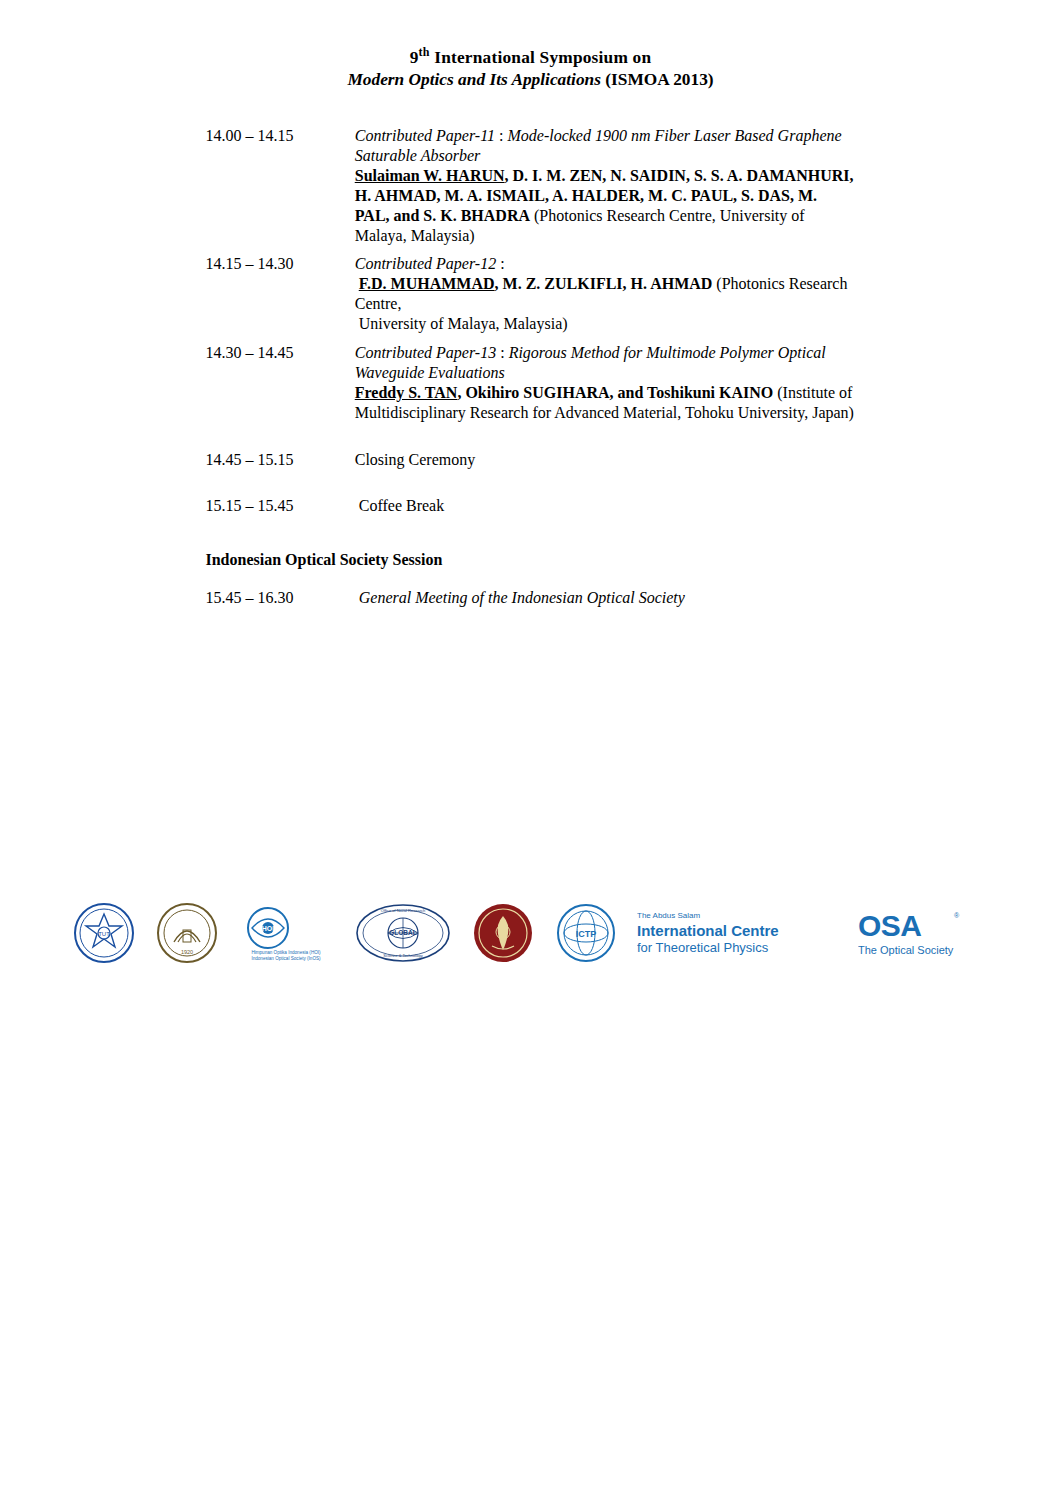9th International Symposium on
Modern Optics and Its Applications (ISMOA 2013)
| 14.00 – 14.15 | Contributed Paper-11 : Mode-locked 1900 nm Fiber Laser Based Graphene Saturable Absorber Sulaiman W. HARUN , D. I. M. ZEN, N. SAIDIN, S. S. A. DAMANHURI, H. AHMAD, M. A. ISMAIL, A. HALDER, M. C. PAUL, S. DAS, M. PAL, and S. K. BHADRA (Photonics Research Centre, University of Malaya, Malaysia) |
| 14.15 – 14.30 | Contributed Paper-12 : F.D. MUHAMMAD , M. Z. ZULKIFLI, H. AHMAD (Photonics Research Centre, University of Malaya, Malaysia) |
| 14.30 – 14.45 | Contributed Paper-13 : Rigorous Method for Multimode Polymer Optical Waveguide Evaluations Freddy S. TAN , Okihiro SUGIHARA, and Toshikuni KAINO (Institute of Multidisciplinary Research for Advanced Material, Tohoku University, Japan) |
| 14.45 – 15.15 | Closing Ceremony |
| 15.15 – 15.45 | Coffee Break |
Indonesian Optical Society Session
| 15.45 – 16.30 | General Meeting of the Indonesian Optical Society |
TUT
1920
HOI Himpunan Optika Indonesia (HOI) Indonesian Optical Society (InOS)
GLOBAL Office of Naval Research Science & Technology
ICTP
The Abdus Salam International Centre for Theoretical Physics
OSA ® The Optical Society